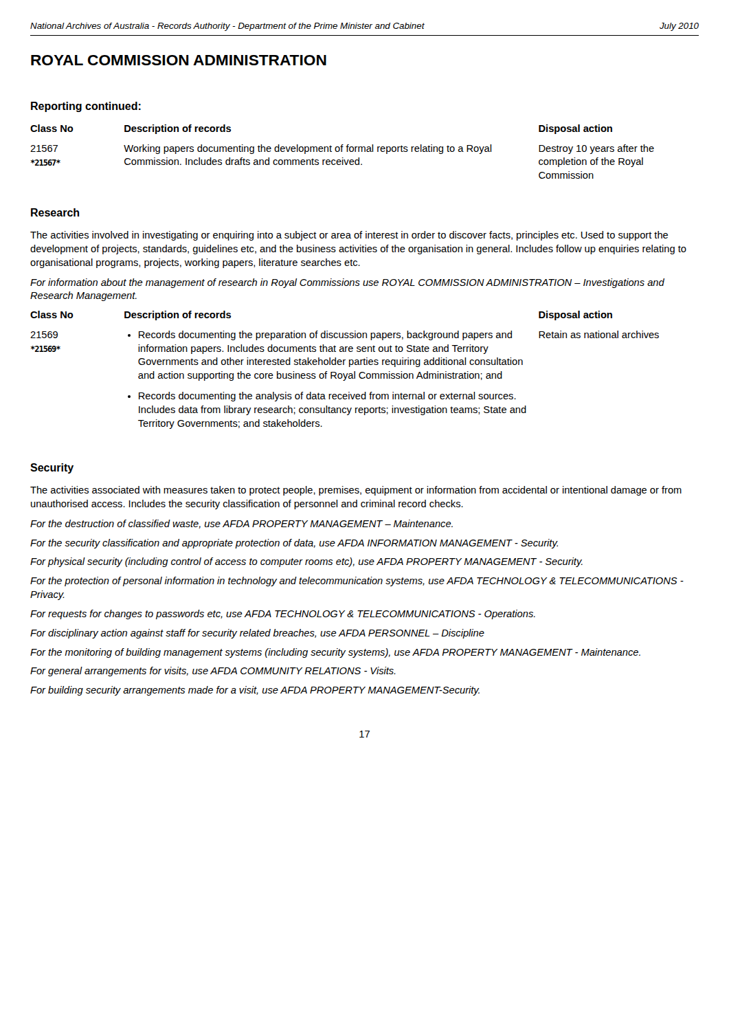National Archives of Australia - Records Authority - Department of the Prime Minister and Cabinet July 2010
ROYAL COMMISSION ADMINISTRATION
Reporting continued:
| Class No | Description of records | Disposal action |
| --- | --- | --- |
| 21567 *21567* | Working papers documenting the development of formal reports relating to a Royal Commission. Includes drafts and comments received. | Destroy 10 years after the completion of the Royal Commission |
Research
The activities involved in investigating or enquiring into a subject or area of interest in order to discover facts, principles etc. Used to support the development of projects, standards, guidelines etc, and the business activities of the organisation in general. Includes follow up enquiries relating to organisational programs, projects, working papers, literature searches etc.
For information about the management of research in Royal Commissions use ROYAL COMMISSION ADMINISTRATION – Investigations and Research Management.
| Class No | Description of records | Disposal action |
| --- | --- | --- |
| 21569 *21569* | Records documenting the preparation of discussion papers, background papers and information papers. Includes documents that are sent out to State and Territory Governments and other interested stakeholder parties requiring additional consultation and action supporting the core business of Royal Commission Administration; and Records documenting the analysis of data received from internal or external sources. Includes data from library research; consultancy reports; investigation teams; State and Territory Governments; and stakeholders. | Retain as national archives |
Security
The activities associated with measures taken to protect people, premises, equipment or information from accidental or intentional damage or from unauthorised access. Includes the security classification of personnel and criminal record checks.
For the destruction of classified waste, use AFDA PROPERTY MANAGEMENT – Maintenance.
For the security classification and appropriate protection of data, use AFDA INFORMATION MANAGEMENT - Security.
For physical security (including control of access to computer rooms etc), use AFDA PROPERTY MANAGEMENT - Security.
For the protection of personal information in technology and telecommunication systems, use AFDA TECHNOLOGY & TELECOMMUNICATIONS - Privacy.
For requests for changes to passwords etc, use AFDA TECHNOLOGY & TELECOMMUNICATIONS - Operations.
For disciplinary action against staff for security related breaches, use AFDA PERSONNEL – Discipline
For the monitoring of building management systems (including security systems), use AFDA PROPERTY MANAGEMENT - Maintenance.
For general arrangements for visits, use AFDA COMMUNITY RELATIONS - Visits.
For building security arrangements made for a visit, use AFDA PROPERTY MANAGEMENT-Security.
17